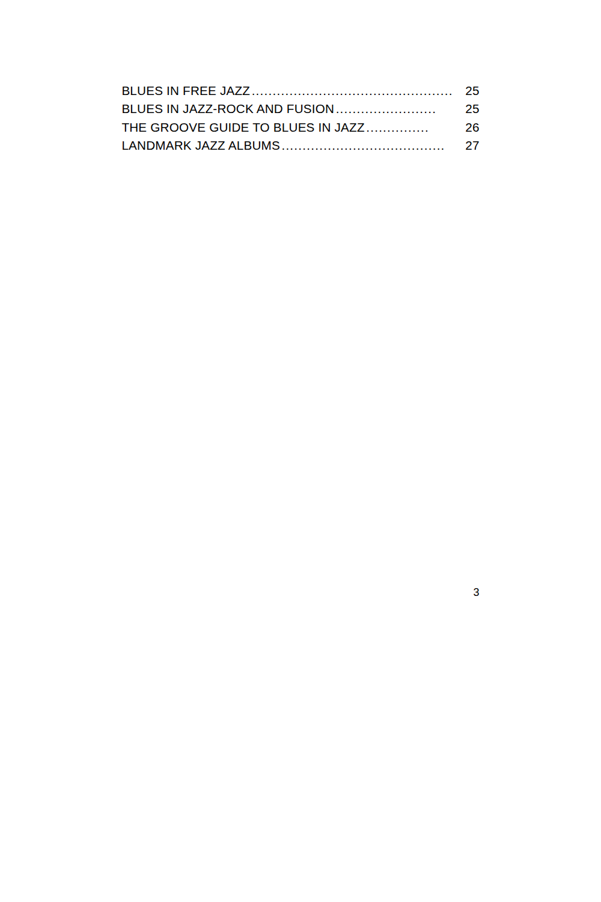BLUES IN FREE JAZZ ................................................ 25
BLUES IN JAZZ-ROCK AND FUSION ........................ 25
THE GROOVE GUIDE TO BLUES IN JAZZ ............... 26
LANDMARK JAZZ ALBUMS ....................................... 27
3